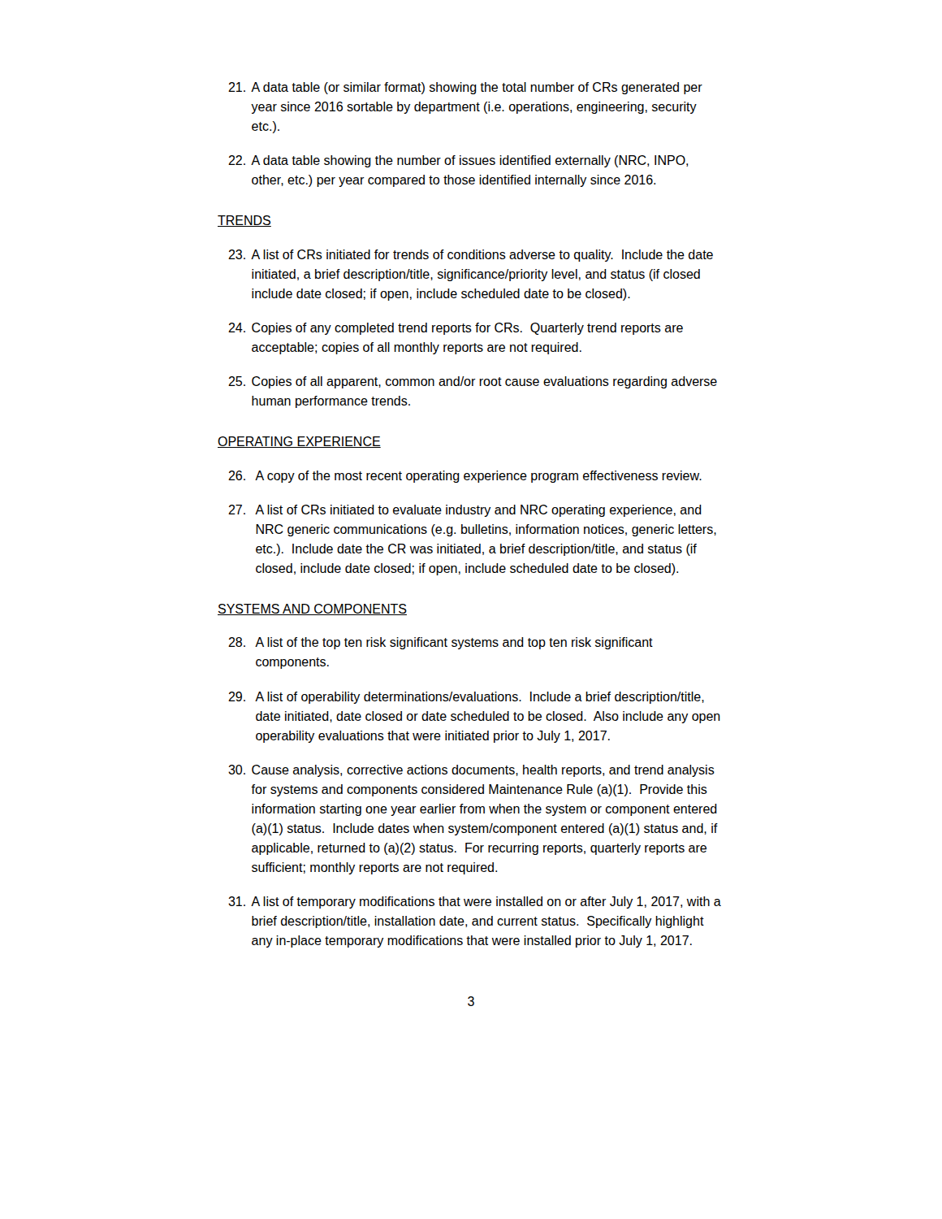21. A data table (or similar format) showing the total number of CRs generated per year since 2016 sortable by department (i.e. operations, engineering, security etc.).
22. A data table showing the number of issues identified externally (NRC, INPO, other, etc.) per year compared to those identified internally since 2016.
TRENDS
23. A list of CRs initiated for trends of conditions adverse to quality. Include the date initiated, a brief description/title, significance/priority level, and status (if closed include date closed; if open, include scheduled date to be closed).
24. Copies of any completed trend reports for CRs. Quarterly trend reports are acceptable; copies of all monthly reports are not required.
25. Copies of all apparent, common and/or root cause evaluations regarding adverse human performance trends.
OPERATING EXPERIENCE
26. A copy of the most recent operating experience program effectiveness review.
27. A list of CRs initiated to evaluate industry and NRC operating experience, and NRC generic communications (e.g. bulletins, information notices, generic letters, etc.). Include date the CR was initiated, a brief description/title, and status (if closed, include date closed; if open, include scheduled date to be closed).
SYSTEMS AND COMPONENTS
28. A list of the top ten risk significant systems and top ten risk significant components.
29. A list of operability determinations/evaluations. Include a brief description/title, date initiated, date closed or date scheduled to be closed. Also include any open operability evaluations that were initiated prior to July 1, 2017.
30. Cause analysis, corrective actions documents, health reports, and trend analysis for systems and components considered Maintenance Rule (a)(1). Provide this information starting one year earlier from when the system or component entered (a)(1) status. Include dates when system/component entered (a)(1) status and, if applicable, returned to (a)(2) status. For recurring reports, quarterly reports are sufficient; monthly reports are not required.
31. A list of temporary modifications that were installed on or after July 1, 2017, with a brief description/title, installation date, and current status. Specifically highlight any in-place temporary modifications that were installed prior to July 1, 2017.
3